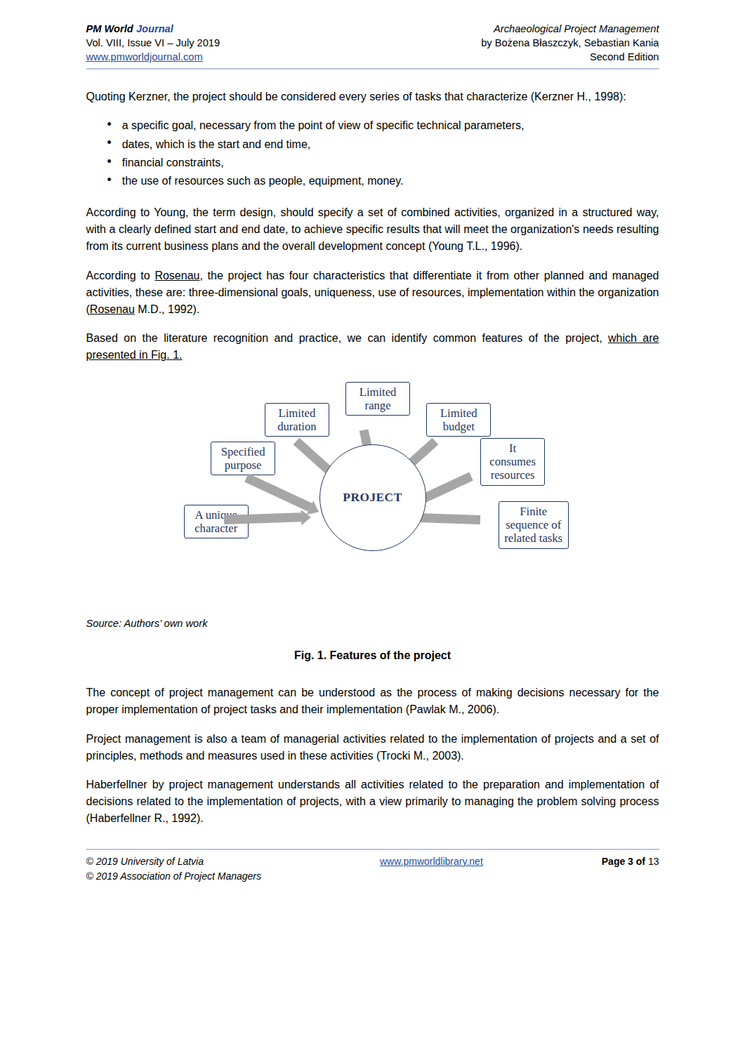PM World Journal
Vol. VIII, Issue VI – July 2019
www.pmworldjournal.com
Archaeological Project Management
by Bożena Błaszczyk, Sebastian Kania
Second Edition
Quoting Kerzner, the project should be considered every series of tasks that characterize (Kerzner H., 1998):
a specific goal, necessary from the point of view of specific technical parameters,
dates, which is the start and end time,
financial constraints,
the use of resources such as people, equipment, money.
According to Young, the term design, should specify a set of combined activities, organized in a structured way, with a clearly defined start and end date, to achieve specific results that will meet the organization's needs resulting from its current business plans and the overall development concept (Young T.L., 1996).
According to Rosenau, the project has four characteristics that differentiate it from other planned and managed activities, these are: three-dimensional goals, uniqueness, use of resources, implementation within the organization (Rosenau M.D., 1992).
Based on the literature recognition and practice, we can identify common features of the project, which are presented in Fig. 1.
Limited
range
Limited
duration
Limited
budget
Specified
purpose
It
consumes
resources
A unique
character
Finite
sequence of
related tasks
PROJECT
Source: Authors’ own work
Fig. 1. Features of the project
The concept of project management can be understood as the process of making decisions necessary for the proper implementation of project tasks and their implementation (Pawlak M., 2006).
Project management is also a team of managerial activities related to the implementation of projects and a set of principles, methods and measures used in these activities (Trocki M., 2003).
Haberfellner by project management understands all activities related to the preparation and implementation of decisions related to the implementation of projects, with a view primarily to managing the problem solving process (Haberfellner R., 1992).
© 2019 University of Latvia
© 2019 Association of Project Managers
www.pmworldlibrary.net
Page 3 of 13